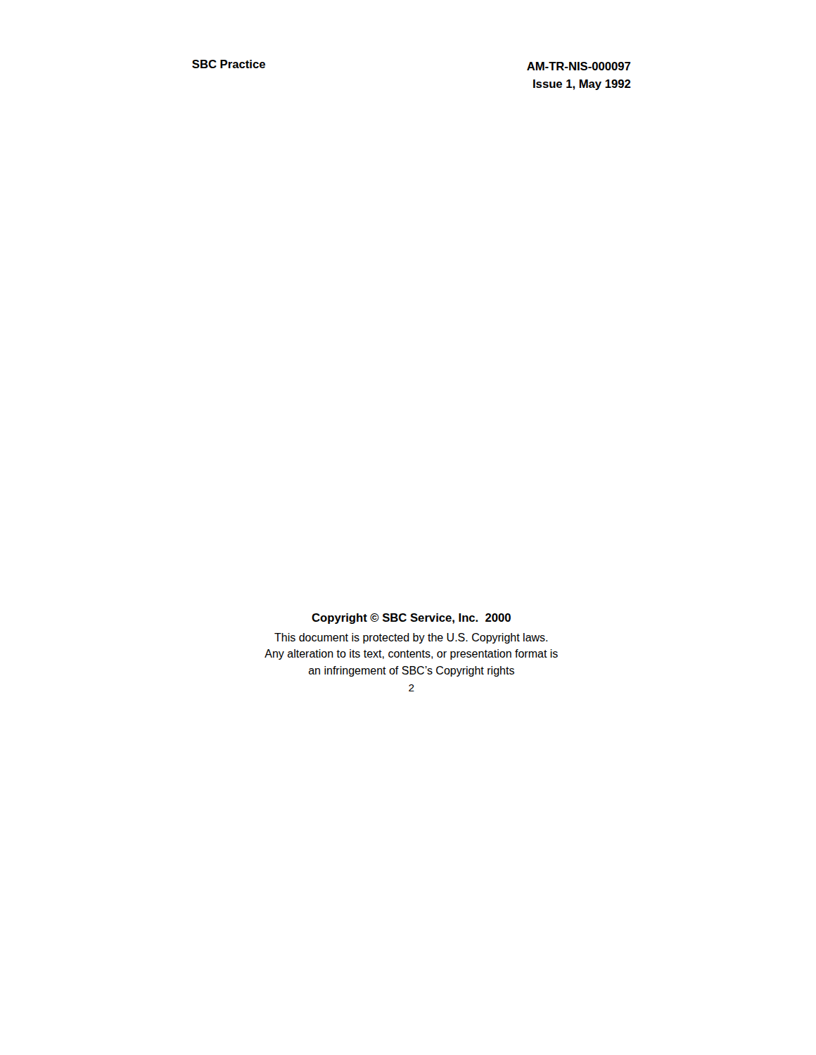SBC Practice
AM-TR-NIS-000097
Issue 1, May 1992
Copyright © SBC Service, Inc. 2000
This document is protected by the U.S. Copyright laws.
Any alteration to its text, contents, or presentation format is
an infringement of SBC’s Copyright rights
2